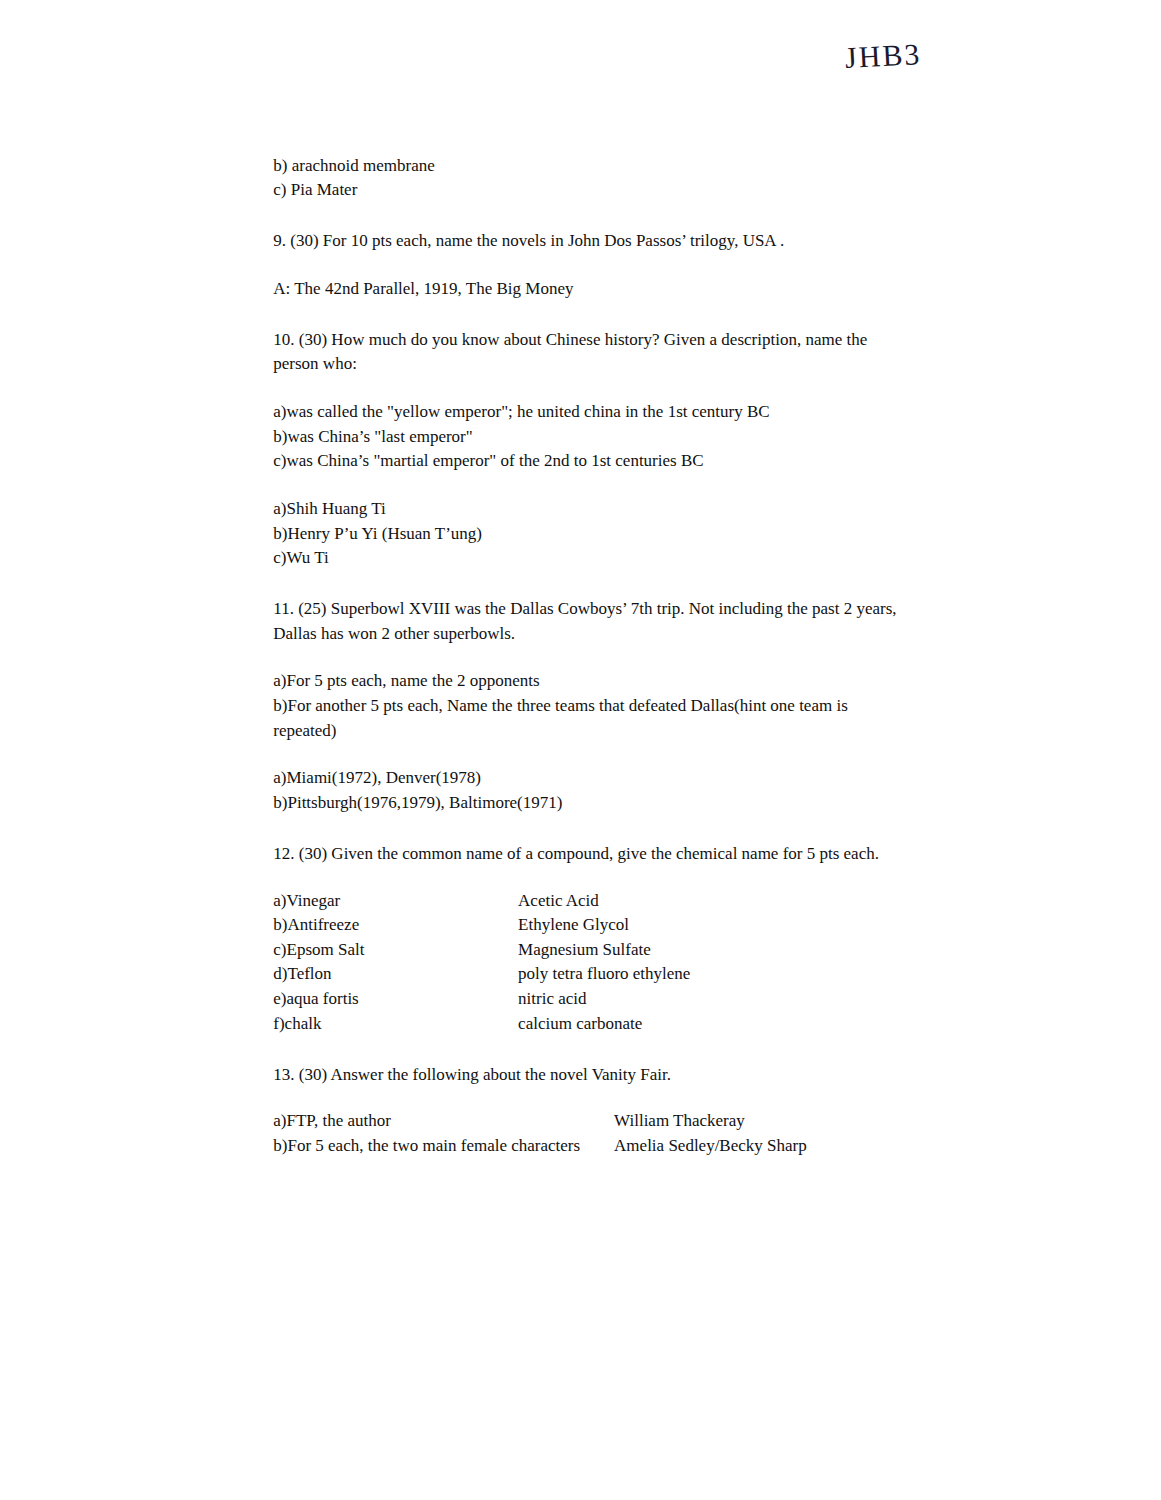JHB3
b) arachnoid membrane
c) Pia Mater
9. (30) For 10 pts each, name the novels in John Dos Passos’ trilogy, USA .
A: The 42nd Parallel, 1919, The Big Money
10. (30) How much do you know about Chinese history? Given a description, name the person who:
a)was called the "yellow emperor"; he united china in the 1st century BC
b)was China’s "last emperor"
c)was China’s "martial emperor" of the 2nd to 1st centuries BC
a)Shih Huang Ti
b)Henry P’u Yi (Hsuan T’ung)
c)Wu Ti
11. (25) Superbowl XVIII was the Dallas Cowboys’ 7th trip. Not including the past 2 years, Dallas has won 2 other superbowls.
a)For 5 pts each, name the 2 opponents
b)For another 5 pts each, Name the three teams that defeated Dallas(hint one team is repeated)
a)Miami(1972), Denver(1978)
b)Pittsburgh(1976,1979), Baltimore(1971)
12. (30) Given the common name of a compound, give the chemical name for 5 pts each.
| a)Vinegar | Acetic Acid |
| b)Antifreeze | Ethylene Glycol |
| c)Epsom Salt | Magnesium Sulfate |
| d)Teflon | poly tetra fluoro ethylene |
| e)aqua fortis | nitric acid |
| f)chalk | calcium carbonate |
13. (30) Answer the following about the novel Vanity Fair.
| a)FTP, the author | William Thackeray |
| b)For 5 each, the two main female characters | Amelia Sedley/Becky Sharp |